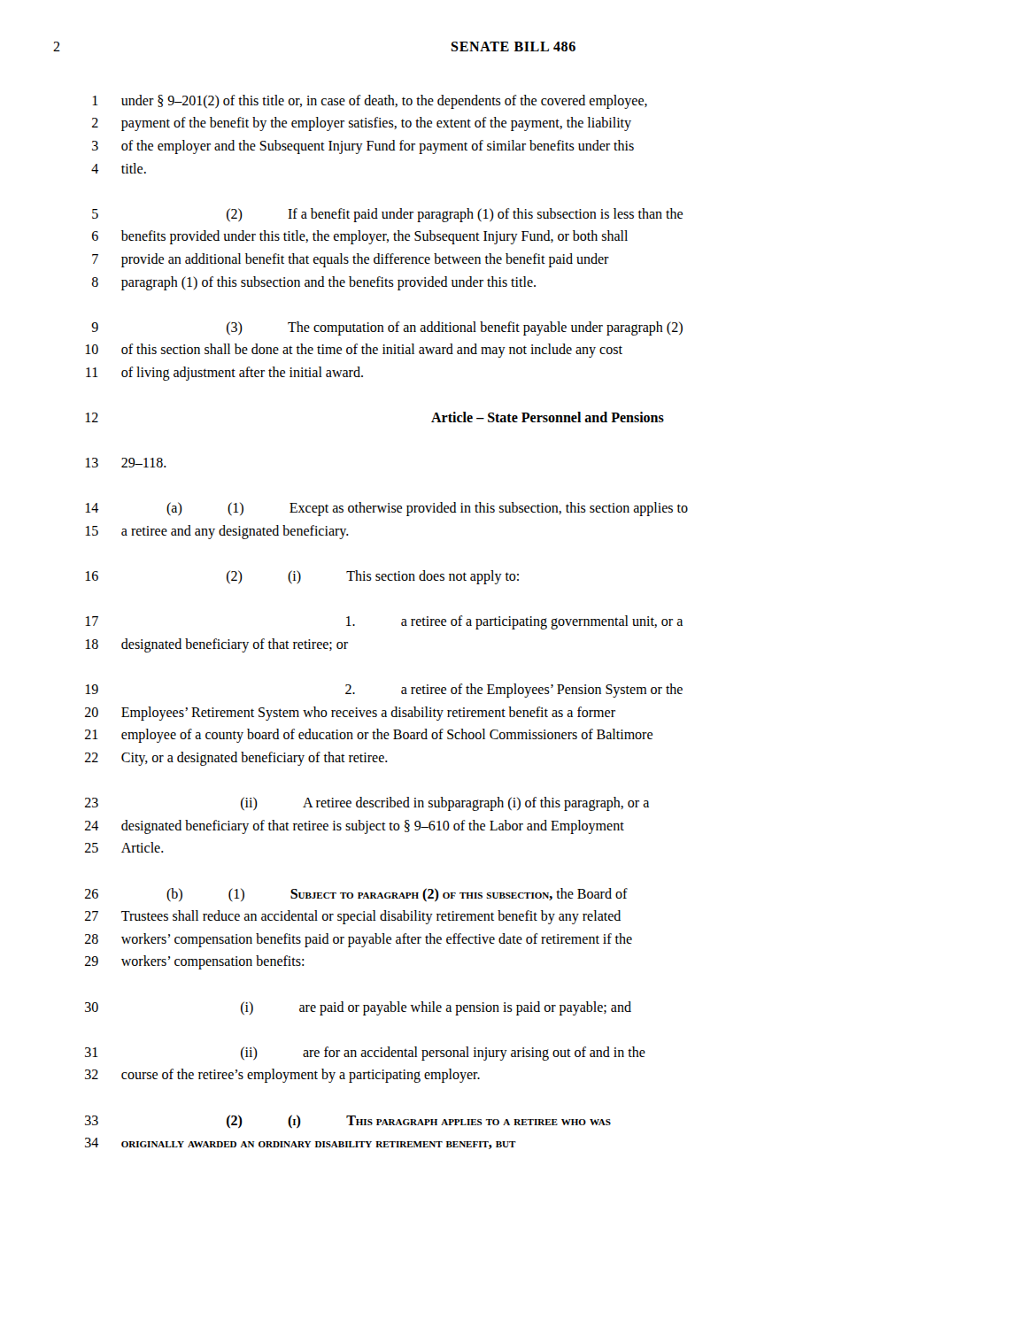2
SENATE BILL 486
1
under § 9–201(2) of this title or, in case of death, to the dependents of the covered employee,
2
payment of the benefit by the employer satisfies, to the extent of the payment, the liability
3
of the employer and the Subsequent Injury Fund for payment of similar benefits under this
4
title.
5
(2) If a benefit paid under paragraph (1) of this subsection is less than the
6
benefits provided under this title, the employer, the Subsequent Injury Fund, or both shall
7
provide an additional benefit that equals the difference between the benefit paid under
8
paragraph (1) of this subsection and the benefits provided under this title.
9
(3) The computation of an additional benefit payable under paragraph (2)
10
of this section shall be done at the time of the initial award and may not include any cost
11
of living adjustment after the initial award.
12
Article – State Personnel and Pensions
13
29–118.
14
(a) (1) Except as otherwise provided in this subsection, this section applies to
15
a retiree and any designated beneficiary.
16
(2) (i) This section does not apply to:
17
1. a retiree of a participating governmental unit, or a
18
designated beneficiary of that retiree; or
19
2. a retiree of the Employees’ Pension System or the
20
Employees’ Retirement System who receives a disability retirement benefit as a former
21
employee of a county board of education or the Board of School Commissioners of Baltimore
22
City, or a designated beneficiary of that retiree.
23
(ii) A retiree described in subparagraph (i) of this paragraph, or a
24
designated beneficiary of that retiree is subject to § 9–610 of the Labor and Employment
25
Article.
26
(b) (1) Subject to paragraph (2) of this subsection, the Board of
27
Trustees shall reduce an accidental or special disability retirement benefit by any related
28
workers’ compensation benefits paid or payable after the effective date of retirement if the
29
workers’ compensation benefits:
30
(i) are paid or payable while a pension is paid or payable; and
31
(ii) are for an accidental personal injury arising out of and in the
32
course of the retiree’s employment by a participating employer.
33
(2) (i) This paragraph applies to a retiree who was
34
originally awarded an ordinary disability retirement benefit, but